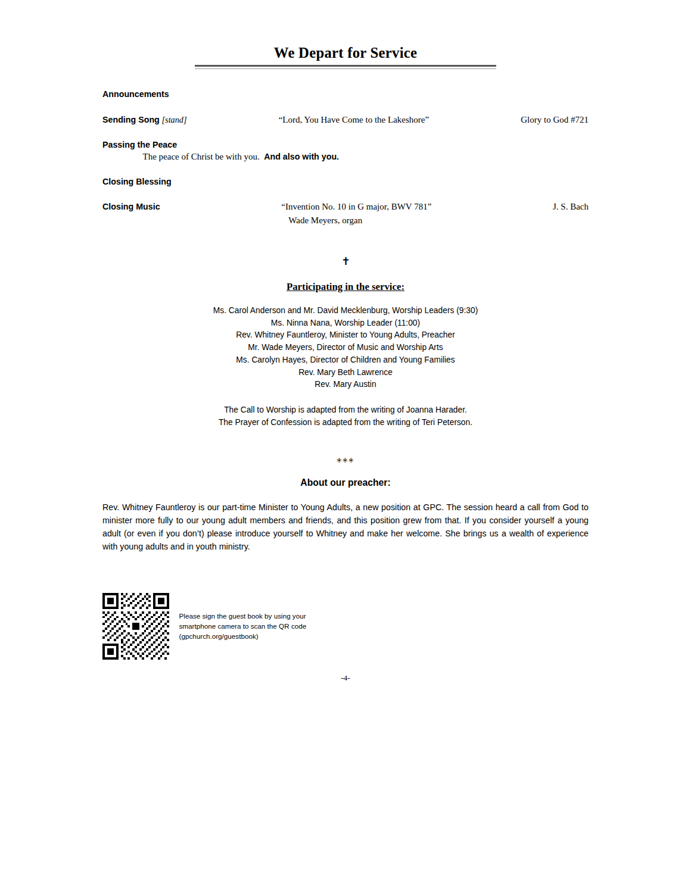We Depart for Service
Announcements
Sending Song [stand] “Lord, You Have Come to the Lakeshore” Glory to God #721
Passing the Peace
The peace of Christ be with you. And also with you.
Closing Blessing
Closing Music “Invention No. 10 in G major, BWV 781” J. S. Bach
Wade Meyers, organ
✝
Participating in the service:
Ms. Carol Anderson and Mr. David Mecklenburg, Worship Leaders (9:30)
Ms. Ninna Nana, Worship Leader (11:00)
Rev. Whitney Fauntleroy, Minister to Young Adults, Preacher
Mr. Wade Meyers, Director of Music and Worship Arts
Ms. Carolyn Hayes, Director of Children and Young Families
Rev. Mary Beth Lawrence
Rev. Mary Austin
The Call to Worship is adapted from the writing of Joanna Harader.
The Prayer of Confession is adapted from the writing of Teri Peterson.
⁎⁎⁎
About our preacher:
Rev. Whitney Fauntleroy is our part-time Minister to Young Adults, a new position at GPC. The session heard a call from God to minister more fully to our young adult members and friends, and this position grew from that. If you consider yourself a young adult (or even if you don’t) please introduce yourself to Whitney and make her welcome. She brings us a wealth of experience with young adults and in youth ministry.
Please sign the guest book by using your
smartphone camera to scan the QR code
(gpchurch.org/guestbook)
-4-